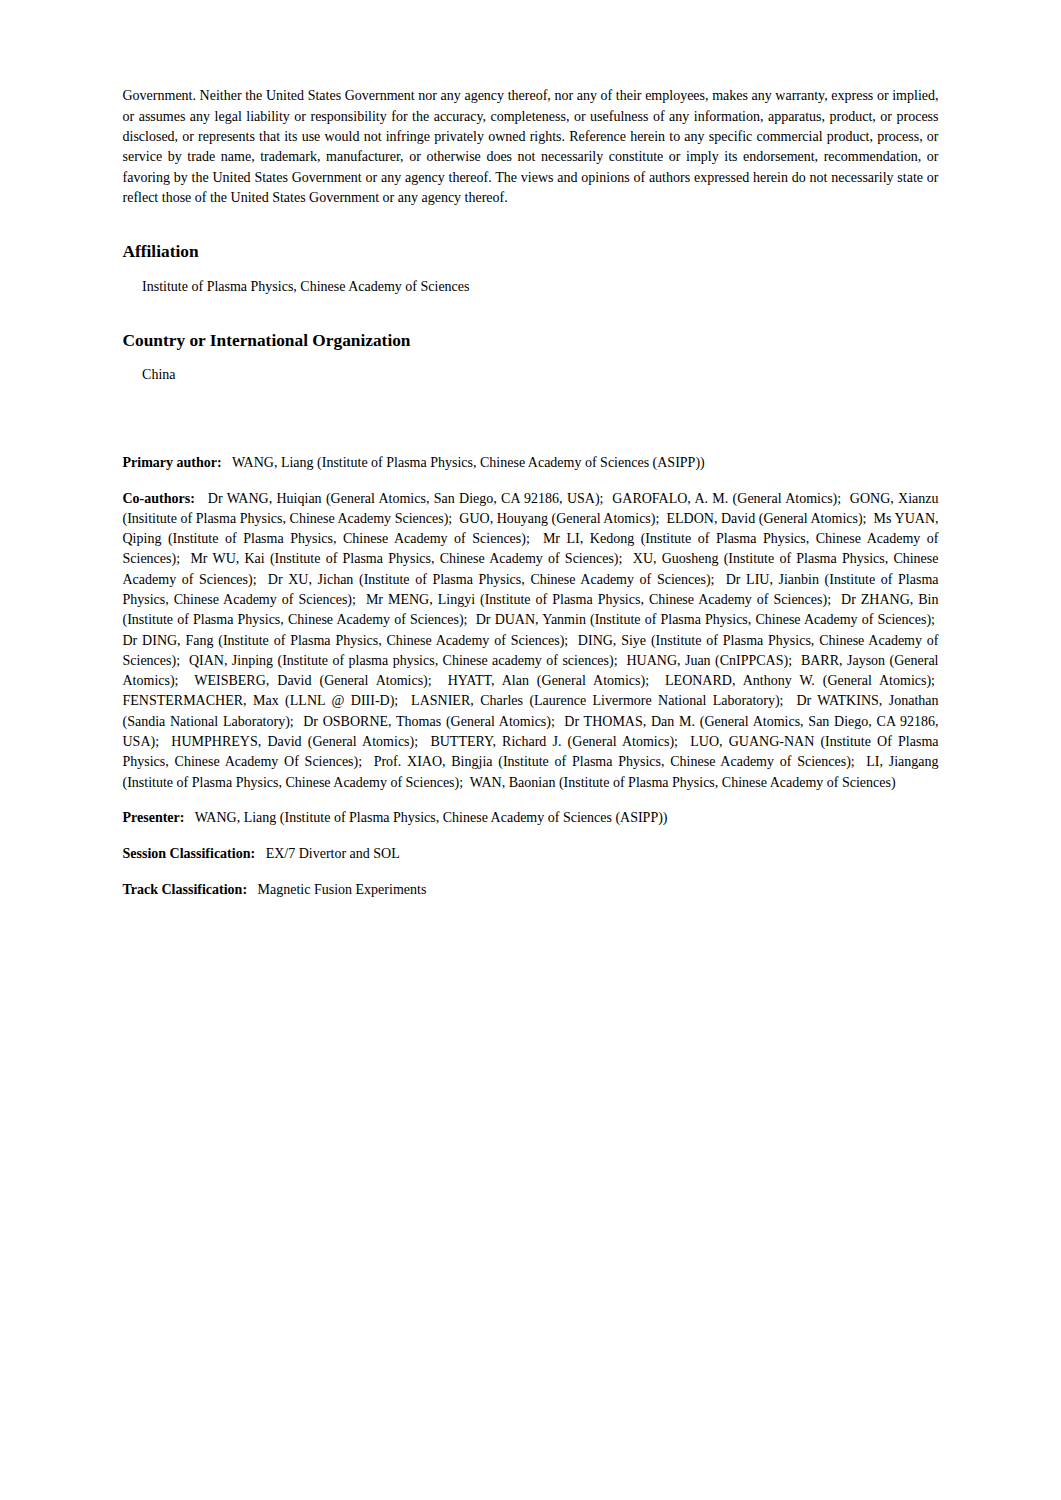Government. Neither the United States Government nor any agency thereof, nor any of their employees, makes any warranty, express or implied, or assumes any legal liability or responsibility for the accuracy, completeness, or usefulness of any information, apparatus, product, or process disclosed, or represents that its use would not infringe privately owned rights. Reference herein to any specific commercial product, process, or service by trade name, trademark, manufacturer, or otherwise does not necessarily constitute or imply its endorsement, recommendation, or favoring by the United States Government or any agency thereof. The views and opinions of authors expressed herein do not necessarily state or reflect those of the United States Government or any agency thereof.
Affiliation
Institute of Plasma Physics, Chinese Academy of Sciences
Country or International Organization
China
Primary author: WANG, Liang (Institute of Plasma Physics, Chinese Academy of Sciences (ASIPP))
Co-authors: Dr WANG, Huiqian (General Atomics, San Diego, CA 92186, USA); GAROFALO, A. M. (General Atomics); GONG, Xianzu (Insititute of Plasma Physics, Chinese Academy Sciences); GUO, Houyang (General Atomics); ELDON, David (General Atomics); Ms YUAN, Qiping (Institute of Plasma Physics, Chinese Academy of Sciences); Mr LI, Kedong (Institute of Plasma Physics, Chinese Academy of Sciences); Mr WU, Kai (Institute of Plasma Physics, Chinese Academy of Sciences); XU, Guosheng (Institute of Plasma Physics, Chinese Academy of Sciences); Dr XU, Jichan (Institute of Plasma Physics, Chinese Academy of Sciences); Dr LIU, Jianbin (Institute of Plasma Physics, Chinese Academy of Sciences); Mr MENG, Lingyi (Institute of Plasma Physics, Chinese Academy of Sciences); Dr ZHANG, Bin (Institute of Plasma Physics, Chinese Academy of Sciences); Dr DUAN, Yanmin (Institute of Plasma Physics, Chinese Academy of Sciences); Dr DING, Fang (Institute of Plasma Physics, Chinese Academy of Sciences); DING, Siye (Institute of Plasma Physics, Chinese Academy of Sciences); QIAN, Jinping (Institute of plasma physics, Chinese academy of sciences); HUANG, Juan (CnIPPCAS); BARR, Jayson (General Atomics); WEISBERG, David (General Atomics); HYATT, Alan (General Atomics); LEONARD, Anthony W. (General Atomics); FENSTERMACHER, Max (LLNL @ DIII-D); LASNIER, Charles (Laurence Livermore National Laboratory); Dr WATKINS, Jonathan (Sandia National Laboratory); Dr OSBORNE, Thomas (General Atomics); Dr THOMAS, Dan M. (General Atomics, San Diego, CA 92186, USA); HUMPHREYS, David (General Atomics); BUTTERY, Richard J. (General Atomics); LUO, GUANG-NAN (Institute Of Plasma Physics, Chinese Academy Of Sciences); Prof. XIAO, Bingjia (Institute of Plasma Physics, Chinese Academy of Sciences); LI, Jiangang (Institute of Plasma Physics, Chinese Academy of Sciences); WAN, Baonian (Institute of Plasma Physics, Chinese Academy of Sciences)
Presenter: WANG, Liang (Institute of Plasma Physics, Chinese Academy of Sciences (ASIPP))
Session Classification: EX/7 Divertor and SOL
Track Classification: Magnetic Fusion Experiments